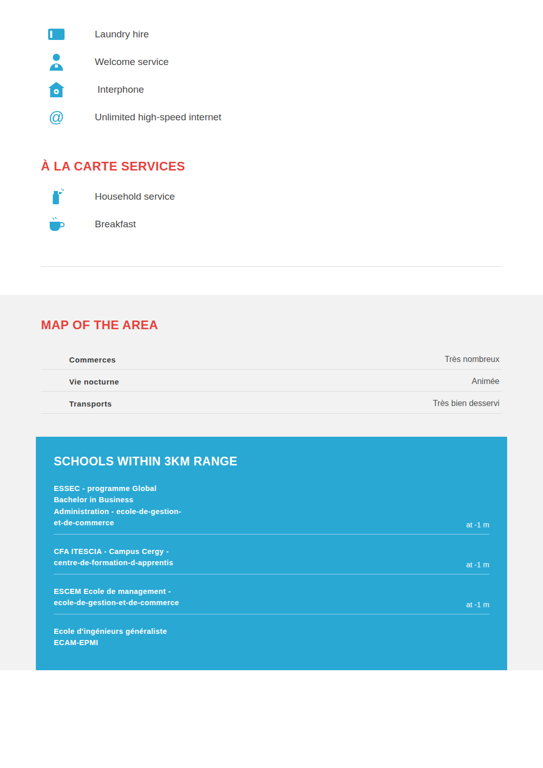Laundry hire
Welcome service
Interphone
@ Unlimited high-speed internet
À LA CARTE SERVICES
Household service
Breakfast
MAP OF THE AREA
| Commerces | Très nombreux |
| Vie nocturne | Animée |
| Transports | Très bien desservi |
SCHOOLS WITHIN 3KM RANGE
ESSEC - programme Global Bachelor in Business Administration - ecole-de-gestion-et-de-commerce
at -1 m
CFA ITESCIA - Campus Cergy - centre-de-formation-d-apprentis
at -1 m
ESCEM Ecole de management - ecole-de-gestion-et-de-commerce
at -1 m
Ecole d'ingénieurs généraliste ECAM-EPMI